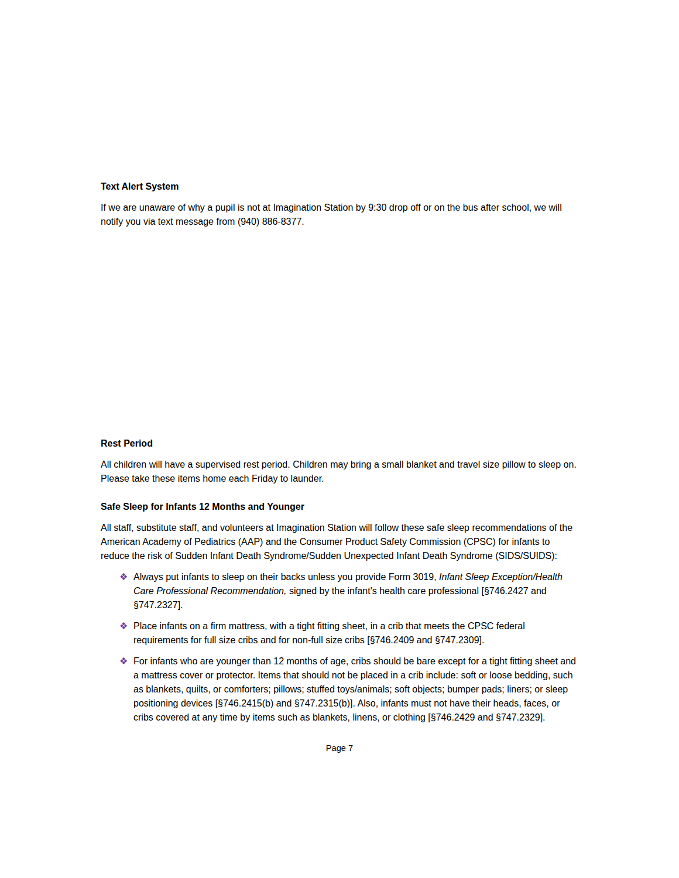Text Alert System
If we are unaware of why a pupil is not at Imagination Station by 9:30 drop off or on the bus after school, we will notify you via text message from (940) 886-8377.
Rest Period
All children will have a supervised rest period. Children may bring a small blanket and travel size pillow to sleep on. Please take these items home each Friday to launder.
Safe Sleep for Infants 12 Months and Younger
All staff, substitute staff, and volunteers at Imagination Station will follow these safe sleep recommendations of the American Academy of Pediatrics (AAP) and the Consumer Product Safety Commission (CPSC) for infants to reduce the risk of Sudden Infant Death Syndrome/Sudden Unexpected Infant Death Syndrome (SIDS/SUIDS):
Always put infants to sleep on their backs unless you provide Form 3019, Infant Sleep Exception/Health Care Professional Recommendation, signed by the infant's health care professional [§746.2427 and §747.2327].
Place infants on a firm mattress, with a tight fitting sheet, in a crib that meets the CPSC federal requirements for full size cribs and for non-full size cribs [§746.2409 and §747.2309].
For infants who are younger than 12 months of age, cribs should be bare except for a tight fitting sheet and a mattress cover or protector. Items that should not be placed in a crib include: soft or loose bedding, such as blankets, quilts, or comforters; pillows; stuffed toys/animals; soft objects; bumper pads; liners; or sleep positioning devices [§746.2415(b) and §747.2315(b)]. Also, infants must not have their heads, faces, or cribs covered at any time by items such as blankets, linens, or clothing [§746.2429 and §747.2329].
Page 7